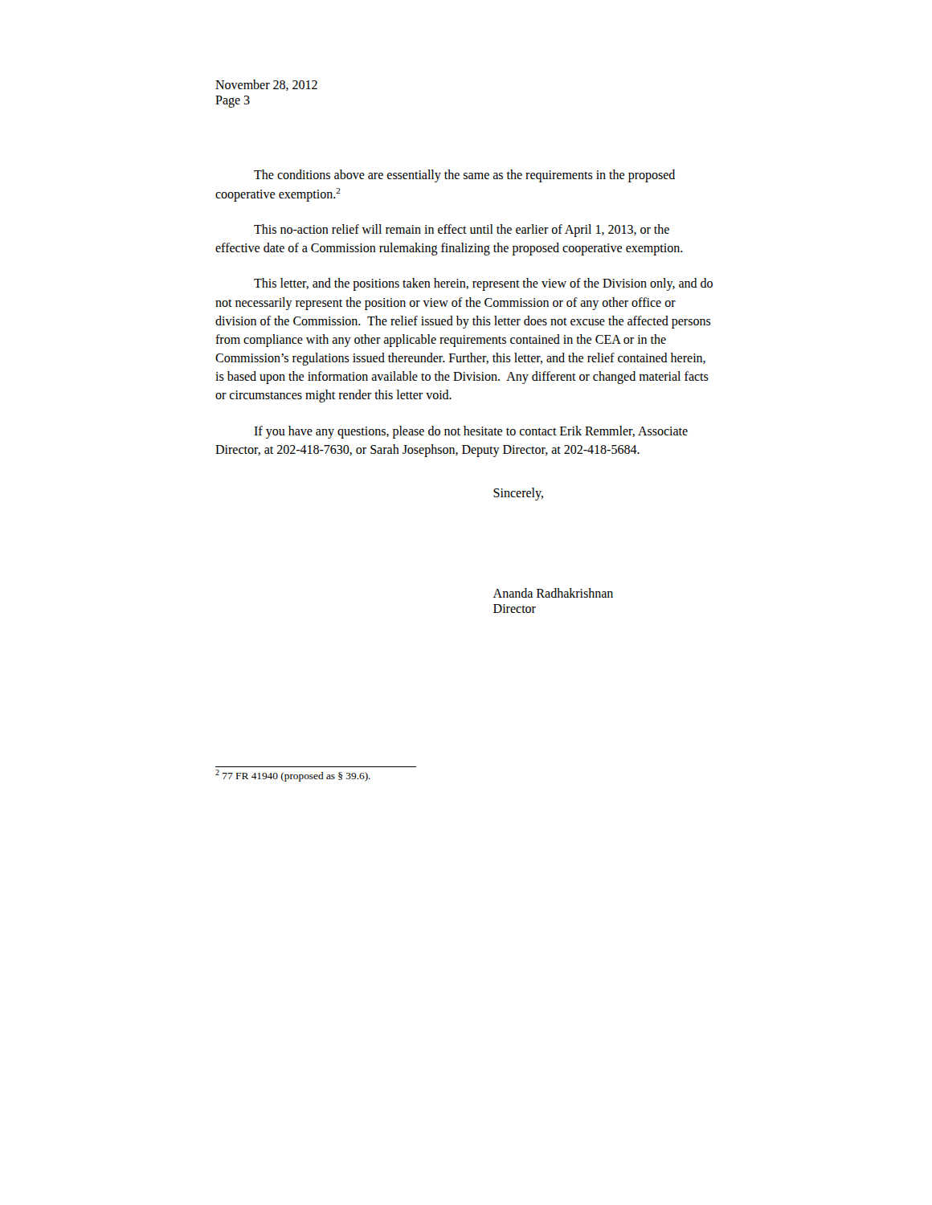November 28, 2012
Page 3
The conditions above are essentially the same as the requirements in the proposed cooperative exemption.2
This no-action relief will remain in effect until the earlier of April 1, 2013, or the effective date of a Commission rulemaking finalizing the proposed cooperative exemption.
This letter, and the positions taken herein, represent the view of the Division only, and do not necessarily represent the position or view of the Commission or of any other office or division of the Commission. The relief issued by this letter does not excuse the affected persons from compliance with any other applicable requirements contained in the CEA or in the Commission’s regulations issued thereunder. Further, this letter, and the relief contained herein, is based upon the information available to the Division. Any different or changed material facts or circumstances might render this letter void.
If you have any questions, please do not hesitate to contact Erik Remmler, Associate Director, at 202-418-7630, or Sarah Josephson, Deputy Director, at 202-418-5684.
Sincerely,
Ananda Radhakrishnan
Director
2 77 FR 41940 (proposed as § 39.6).